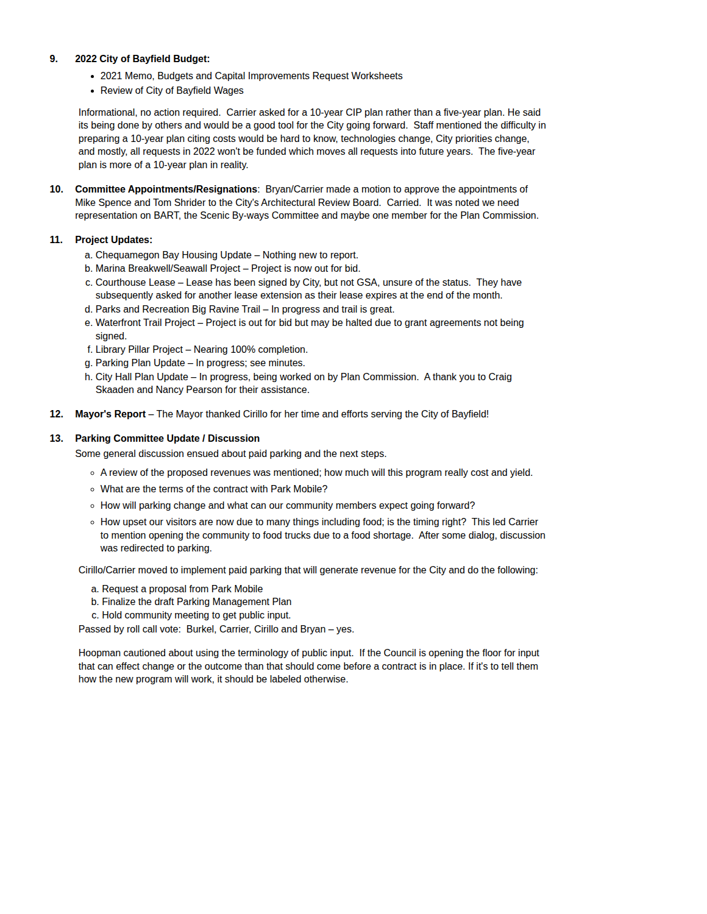9. 2022 City of Bayfield Budget:
2021 Memo, Budgets and Capital Improvements Request Worksheets
Review of City of Bayfield Wages
Informational, no action required. Carrier asked for a 10-year CIP plan rather than a five-year plan. He said its being done by others and would be a good tool for the City going forward. Staff mentioned the difficulty in preparing a 10-year plan citing costs would be hard to know, technologies change, City priorities change, and mostly, all requests in 2022 won't be funded which moves all requests into future years. The five-year plan is more of a 10-year plan in reality.
10. Committee Appointments/Resignations: Bryan/Carrier made a motion to approve the appointments of Mike Spence and Tom Shrider to the City's Architectural Review Board. Carried. It was noted we need representation on BART, the Scenic By-ways Committee and maybe one member for the Plan Commission.
11. Project Updates:
Chequamegon Bay Housing Update – Nothing new to report.
Marina Breakwell/Seawall Project – Project is now out for bid.
Courthouse Lease – Lease has been signed by City, but not GSA, unsure of the status. They have subsequently asked for another lease extension as their lease expires at the end of the month.
Parks and Recreation Big Ravine Trail – In progress and trail is great.
Waterfront Trail Project – Project is out for bid but may be halted due to grant agreements not being signed.
Library Pillar Project – Nearing 100% completion.
Parking Plan Update – In progress; see minutes.
City Hall Plan Update – In progress, being worked on by Plan Commission. A thank you to Craig Skaaden and Nancy Pearson for their assistance.
12. Mayor's Report – The Mayor thanked Cirillo for her time and efforts serving the City of Bayfield!
13. Parking Committee Update / Discussion
Some general discussion ensued about paid parking and the next steps.
A review of the proposed revenues was mentioned; how much will this program really cost and yield.
What are the terms of the contract with Park Mobile?
How will parking change and what can our community members expect going forward?
How upset our visitors are now due to many things including food; is the timing right? This led Carrier to mention opening the community to food trucks due to a food shortage. After some dialog, discussion was redirected to parking.
Cirillo/Carrier moved to implement paid parking that will generate revenue for the City and do the following:
Request a proposal from Park Mobile
Finalize the draft Parking Management Plan
Hold community meeting to get public input.
Passed by roll call vote: Burkel, Carrier, Cirillo and Bryan – yes.
Hoopman cautioned about using the terminology of public input. If the Council is opening the floor for input that can effect change or the outcome than that should come before a contract is in place. If it's to tell them how the new program will work, it should be labeled otherwise.